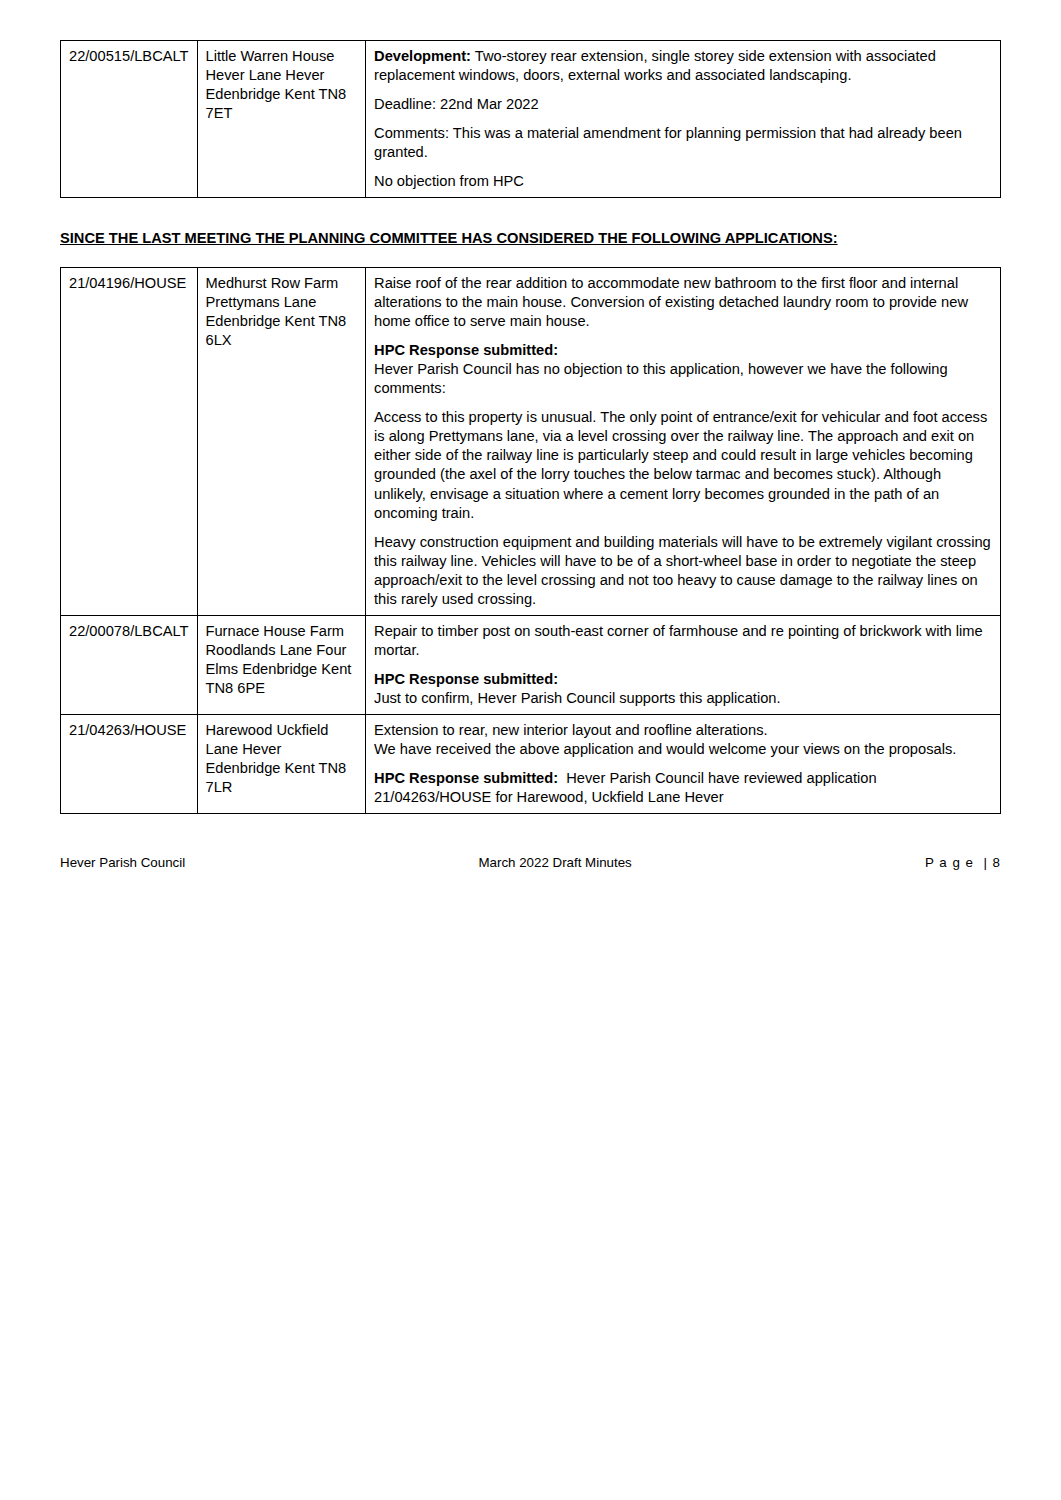| 22/00515/LBCALT | Little Warren House Hever Lane Hever Edenbridge Kent TN8 7ET | Development: Two-storey rear extension, single storey side extension with associated replacement windows, doors, external works and associated landscaping. Deadline: 22nd Mar 2022 Comments: This was a material amendment for planning permission that had already been granted. No objection from HPC |
SINCE THE LAST MEETING THE PLANNING COMMITTEE HAS CONSIDERED THE FOLLOWING APPLICATIONS:
| 21/04196/HOUSE | Medhurst Row Farm Prettymans Lane Edenbridge Kent TN8 6LX | Raise roof of the rear addition to accommodate new bathroom to the first floor and internal alterations to the main house. Conversion of existing detached laundry room to provide new home office to serve main house. HPC Response submitted: Hever Parish Council has no objection to this application, however we have the following comments: Access to this property is unusual. The only point of entrance/exit for vehicular and foot access is along Prettymans lane, via a level crossing over the railway line. The approach and exit on either side of the railway line is particularly steep and could result in large vehicles becoming grounded (the axel of the lorry touches the below tarmac and becomes stuck). Although unlikely, envisage a situation where a cement lorry becomes grounded in the path of an oncoming train. Heavy construction equipment and building materials will have to be extremely vigilant crossing this railway line. Vehicles will have to be of a short-wheel base in order to negotiate the steep approach/exit to the level crossing and not too heavy to cause damage to the railway lines on this rarely used crossing. |
| 22/00078/LBCALT | Furnace House Farm Roodlands Lane Four Elms Edenbridge Kent TN8 6PE | Repair to timber post on south-east corner of farmhouse and re pointing of brickwork with lime mortar. HPC Response submitted: Just to confirm, Hever Parish Council supports this application. |
| 21/04263/HOUSE | Harewood Uckfield Lane Hever Edenbridge Kent TN8 7LR | Extension to rear, new interior layout and roofline alterations. We have received the above application and would welcome your views on the proposals. HPC Response submitted: Hever Parish Council have reviewed application 21/04263/HOUSE for Harewood, Uckfield Lane Hever |
Hever Parish Council March 2022 Draft Minutes P a g e | 8